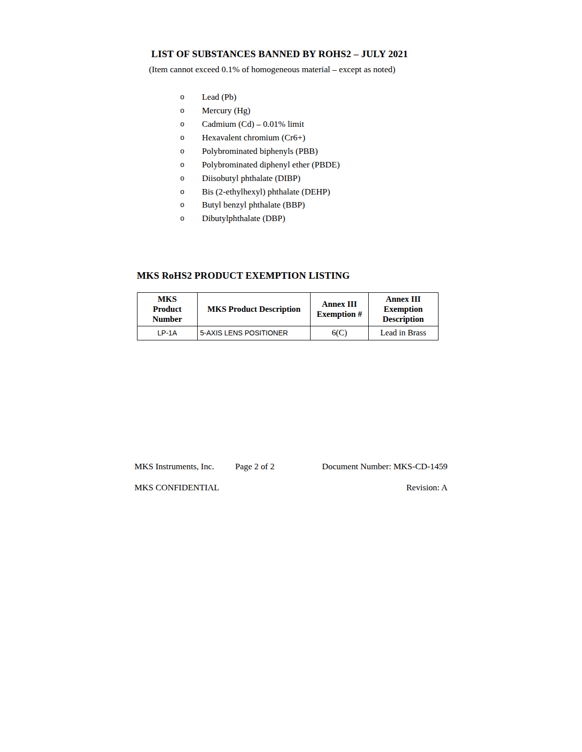LIST OF SUBSTANCES BANNED BY ROHS2 – JULY 2021
(Item cannot exceed 0.1% of homogeneous material – except as noted)
Lead (Pb)
Mercury (Hg)
Cadmium (Cd) – 0.01% limit
Hexavalent chromium (Cr6+)
Polybrominated biphenyls (PBB)
Polybrominated diphenyl ether (PBDE)
Diisobutyl phthalate (DIBP)
Bis (2-ethylhexyl) phthalate (DEHP)
Butyl benzyl phthalate (BBP)
Dibutylphthalate (DBP)
MKS RoHS2 PRODUCT EXEMPTION LISTING
| MKS Product Number | MKS Product Description | Annex III Exemption # | Annex III Exemption Description |
| --- | --- | --- | --- |
| LP-1A | 5-AXIS LENS POSITIONER | 6(C) | Lead in Brass |
MKS Instruments, Inc.
Page 2 of 2
Document Number: MKS-CD-1459
MKS CONFIDENTIAL
Revision: A